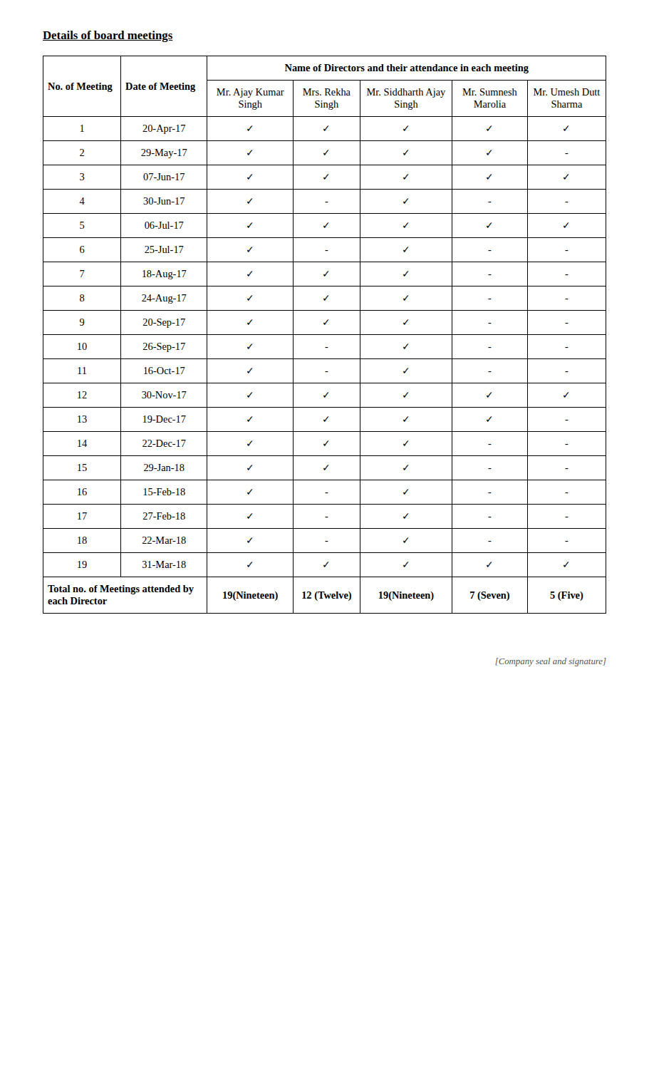Details of board meetings
| No. of Meeting | Date of Meeting | Name of Directors and their attendance in each meeting |
| --- | --- | --- |
| Mr. Ajay Kumar Singh | Mrs. Rekha Singh | Mr. Siddharth Ajay Singh | Mr. Sumnesh Marolia | Mr. Umesh Dutt Sharma |
| 1 | 20-Apr-17 | ✓ | ✓ | ✓ | ✓ | ✓ |
| 2 | 29-May-17 | ✓ | ✓ | ✓ | ✓ | - |
| 3 | 07-Jun-17 | ✓ | ✓ | ✓ | ✓ | ✓ |
| 4 | 30-Jun-17 | ✓ | - | ✓ | - | - |
| 5 | 06-Jul-17 | ✓ | ✓ | ✓ | ✓ | ✓ |
| 6 | 25-Jul-17 | ✓ | - | ✓ | - | - |
| 7 | 18-Aug-17 | ✓ | ✓ | ✓ | - | - |
| 8 | 24-Aug-17 | ✓ | ✓ | ✓ | - | - |
| 9 | 20-Sep-17 | ✓ | ✓ | ✓ | - | - |
| 10 | 26-Sep-17 | ✓ | - | ✓ | - | - |
| 11 | 16-Oct-17 | ✓ | - | ✓ | - | - |
| 12 | 30-Nov-17 | ✓ | ✓ | ✓ | ✓ | ✓ |
| 13 | 19-Dec-17 | ✓ | ✓ | ✓ | ✓ | - |
| 14 | 22-Dec-17 | ✓ | ✓ | ✓ | - | - |
| 15 | 29-Jan-18 | ✓ | ✓ | ✓ | - | - |
| 16 | 15-Feb-18 | ✓ | - | ✓ | - | - |
| 17 | 27-Feb-18 | ✓ | - | ✓ | - | - |
| 18 | 22-Mar-18 | ✓ | - | ✓ | - | - |
| 19 | 31-Mar-18 | ✓ | ✓ | ✓ | ✓ | ✓ |
| Total no. of Meetings attended by each Director | 19(Nineteen) | 12 (Twelve) | 19(Nineteen) | 7 (Seven) | 5 (Five) |
[Company seal and signature]